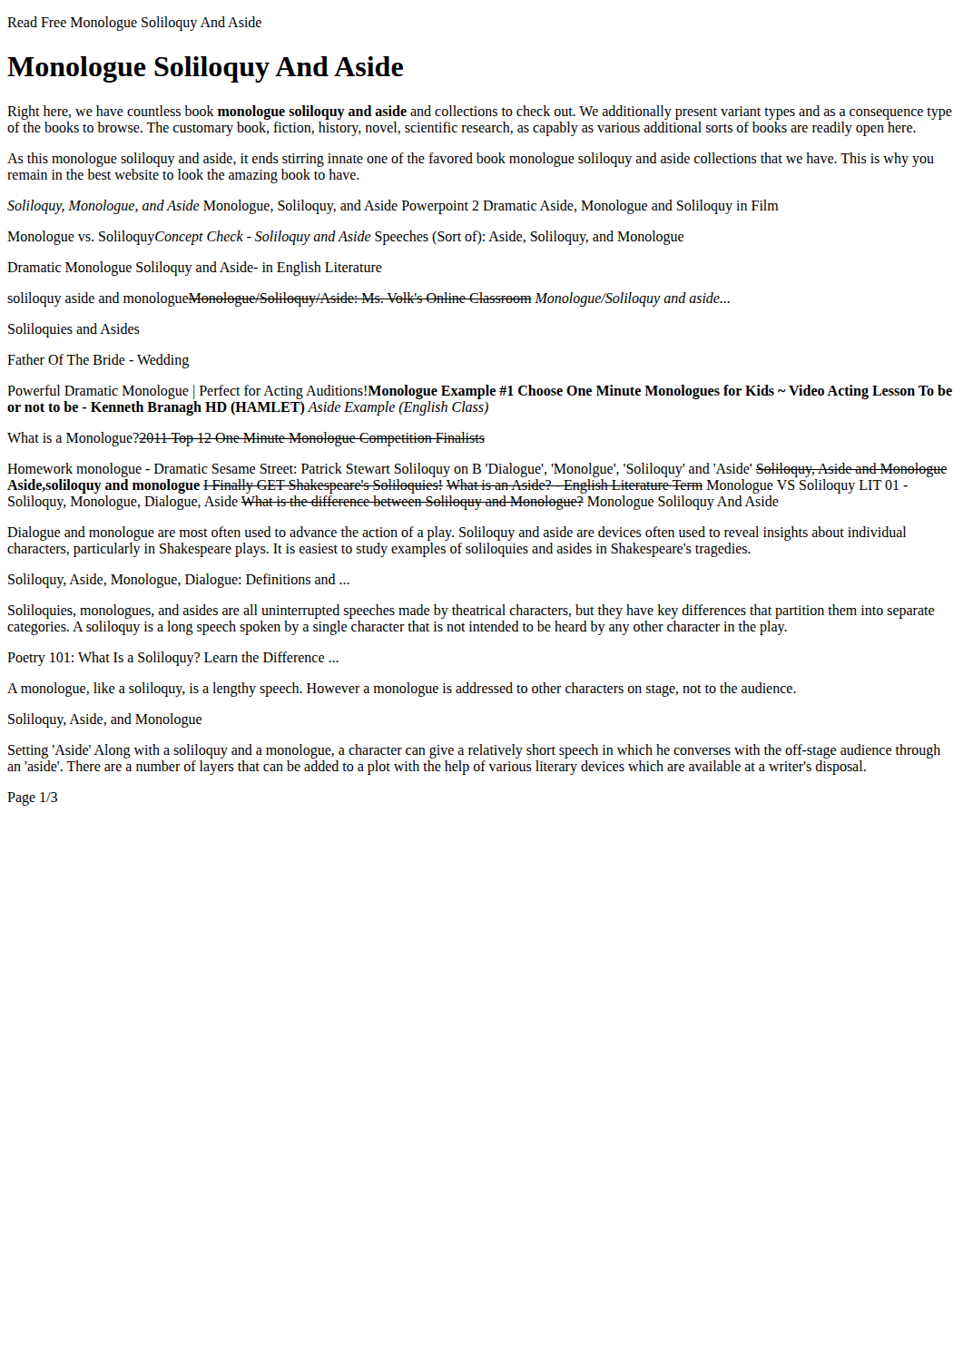Read Free Monologue Soliloquy And Aside
Monologue Soliloquy And Aside
Right here, we have countless book monologue soliloquy and aside and collections to check out. We additionally present variant types and as a consequence type of the books to browse. The customary book, fiction, history, novel, scientific research, as capably as various additional sorts of books are readily open here.
As this monologue soliloquy and aside, it ends stirring innate one of the favored book monologue soliloquy and aside collections that we have. This is why you remain in the best website to look the amazing book to have.
Soliloquy, Monologue, and Aside Monologue, Soliloquy, and Aside Powerpoint 2 Dramatic Aside, Monologue and Soliloquy in Film
Monologue vs. SoliloquyConcept Check - Soliloquy and Aside Speeches (Sort of): Aside, Soliloquy, and Monologue
Dramatic Monologue Soliloquy and Aside- in English Literature
soliloquy aside and monologueMonologue/Soliloquy/Aside: Ms. Volk's Online Classroom Monologue/Soliloquy and aside...
Soliloquies and Asides
Father Of The Bride - Wedding
Powerful Dramatic Monologue | Perfect for Acting Auditions!Monologue Example #1 Choose One Minute Monologues for Kids ~ Video Acting Lesson To be or not to be - Kenneth Branagh HD (HAMLET) Aside Example (English Class)
What is a Monologue?2011 Top 12 One Minute Monologue Competition Finalists
Homework monologue - Dramatic Sesame Street: Patrick Stewart Soliloquy on B 'Dialogue', 'Monolgue', 'Soliloquy' and 'Aside' Soliloquy, Aside and Monologue Aside,soliloquy and monologue I Finally GET Shakespeare's Soliloquies! What is an Aside? - English Literature Term Monologue VS Soliloquy LIT 01 - Soliloquy, Monologue, Dialogue, Aside What is the difference between Soliloquy and Monologue? Monologue Soliloquy And Aside
Dialogue and monologue are most often used to advance the action of a play. Soliloquy and aside are devices often used to reveal insights about individual characters, particularly in Shakespeare plays. It is easiest to study examples of soliloquies and asides in Shakespeare's tragedies.
Soliloquy, Aside, Monologue, Dialogue: Definitions and ...
Soliloquies, monologues, and asides are all uninterrupted speeches made by theatrical characters, but they have key differences that partition them into separate categories. A soliloquy is a long speech spoken by a single character that is not intended to be heard by any other character in the play.
Poetry 101: What Is a Soliloquy? Learn the Difference ...
A monologue, like a soliloquy, is a lengthy speech. However a monologue is addressed to other characters on stage, not to the audience.
Soliloquy, Aside, and Monologue
Setting 'Aside' Along with a soliloquy and a monologue, a character can give a relatively short speech in which he converses with the off-stage audience through an 'aside'. There are a number of layers that can be added to a plot with the help of various literary devices which are available at a writer's disposal.
Page 1/3